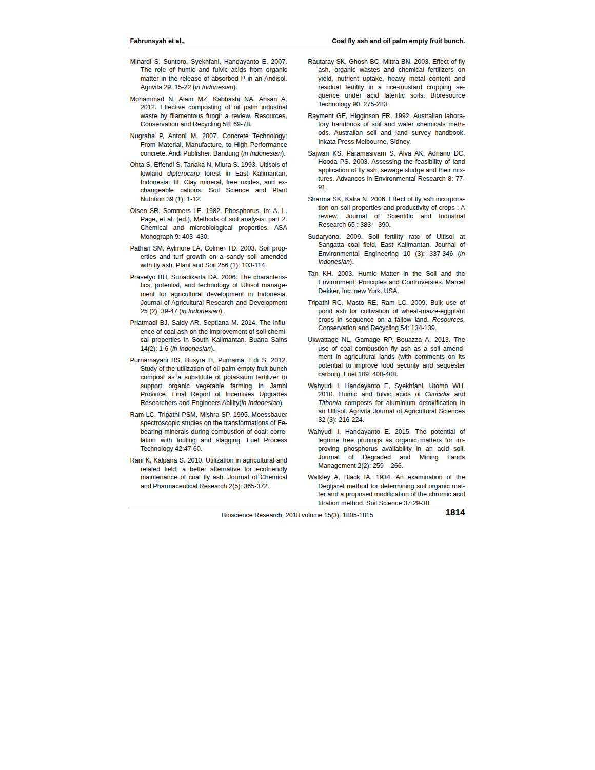Fahrunsyah et al.,
Coal fly ash and oil palm empty fruit bunch.
Minardi S, Suntoro, Syekhfani, Handayanto E. 2007. The role of humic and fulvic acids from organic matter in the release of absorbed P in an Andisol. Agrivita 29: 15-22 (in Indonesian).
Mohammad N, Alam MZ, Kabbashi NA, Ahsan A. 2012. Effective composting of oil palm industrial waste by filamentous fungi: a review. Resources, Conservation and Recycling 58: 69-78.
Nugraha P, Antoni M. 2007. Concrete Technology: From Material, Manufacture, to High Performance concrete. Andi Publisher. Bandung (in Indonesian).
Ohta S, Effendi S, Tanaka N, Miura S. 1993. Ultisols of lowland dipterocarp forest in East Kalimantan, Indonesia: III. Clay mineral, free oxides, and exchangeable cations. Soil Science and Plant Nutrition 39 (1): 1-12.
Olsen SR, Sommers LE. 1982. Phosphorus. In: A. L. Page, et al. (ed.), Methods of soil analysis: part 2. Chemical and microbiological properties. ASA Monograph 9: 403–430.
Pathan SM, Aylmore LA, Colmer TD. 2003. Soil properties and turf growth on a sandy soil amended with fly ash. Plant and Soil 256 (1): 103-114.
Prasetyo BH, Suriadikarta DA. 2006. The characteristics, potential, and technology of Ultisol management for agricultural development in Indonesia. Journal of Agricultural Research and Development 25 (2): 39-47 (in Indonesian).
Priatmadi BJ, Saidy AR, Septiana M. 2014. The influence of coal ash on the improvement of soil chemical properties in South Kalimantan. Buana Sains 14(2): 1-6 (in Indonesian).
Purnamayani BS, Busyra H, Purnama. Edi S. 2012. Study of the utilization of oil palm empty fruit bunch compost as a substitute of potassium fertilizer to support organic vegetable farming in Jambi Province. Final Report of Incentives Upgrades Researchers and Engineers Ability(in Indonesian).
Ram LC, Tripathi PSM, Mishra SP. 1995. Moessbauer spectroscopic studies on the transformations of Fe-bearing minerals during combustion of coal: correlation with fouling and slagging. Fuel Process Technology 42:47-60.
Rani K, Kalpana S. 2010. Utilization in agricultural and related field; a better alternative for ecofriendly maintenance of coal fly ash. Journal of Chemical and Pharmaceutical Research 2(5): 365-372.
Rautaray SK, Ghosh BC, Mittra BN. 2003. Effect of fly ash, organic wastes and chemical fertilizers on yield, nutrient uptake, heavy metal content and residual fertility in a rice-mustard cropping sequence under acid lateritic soils. Bioresource Technology 90: 275-283.
Rayment GE, Higginson FR. 1992. Australian laboratory handbook of soil and water chemicals methods. Australian soil and land survey handbook. Inkata Press Melbourne, Sidney.
Sajwan KS, Paramasivam S, Alva AK, Adriano DC, Hooda PS. 2003. Assessing the feasibility of land application of fly ash, sewage sludge and their mixtures. Advances in Environmental Research 8: 77-91.
Sharma SK, Kalra N. 2006. Effect of fly ash incorporation on soil properties and productivity of crops : A review. Journal of Scientific and Industrial Research 65 : 383 – 390.
Sudaryono. 2009. Soil fertility rate of Ultisol at Sangatta coal field, East Kalimantan. Journal of Environmental Engineering 10 (3): 337-346 (in Indonesian).
Tan KH. 2003. Humic Matter in the Soil and the Environment: Principles and Controversies. Marcel Dekker, Inc. new York. USA.
Tripathi RC, Masto RE, Ram LC. 2009. Bulk use of pond ash for cultivation of wheat-maize-eggplant crops in sequence on a fallow land. Resources, Conservation and Recycling 54: 134-139.
Ukwattage NL, Gamage RP, Bouazza A. 2013. The use of coal combustion fly ash as a soil amendment in agricultural lands (with comments on its potential to improve food security and sequester carbon). Fuel 109: 400-408.
Wahyudi I, Handayanto E, Syekhfani, Utomo WH. 2010. Humic and fulvic acids of Gliricidia and Tithonia composts for aluminium detoxification in an Ultisol. Agrivita Journal of Agricultural Sciences 32 (3): 216-224.
Wahyudi I, Handayanto E. 2015. The potential of legume tree prunings as organic matters for improving phosphorus availability in an acid soil. Journal of Degraded and Mining Lands Management 2(2): 259 – 266.
Walkley A, Black IA. 1934. An examination of the Degtjaref method for determining soil organic matter and a proposed modification of the chromic acid titration method. Soil Science 37:29-38.
Bioscience Research, 2018 volume 15(3): 1805-1815
1814